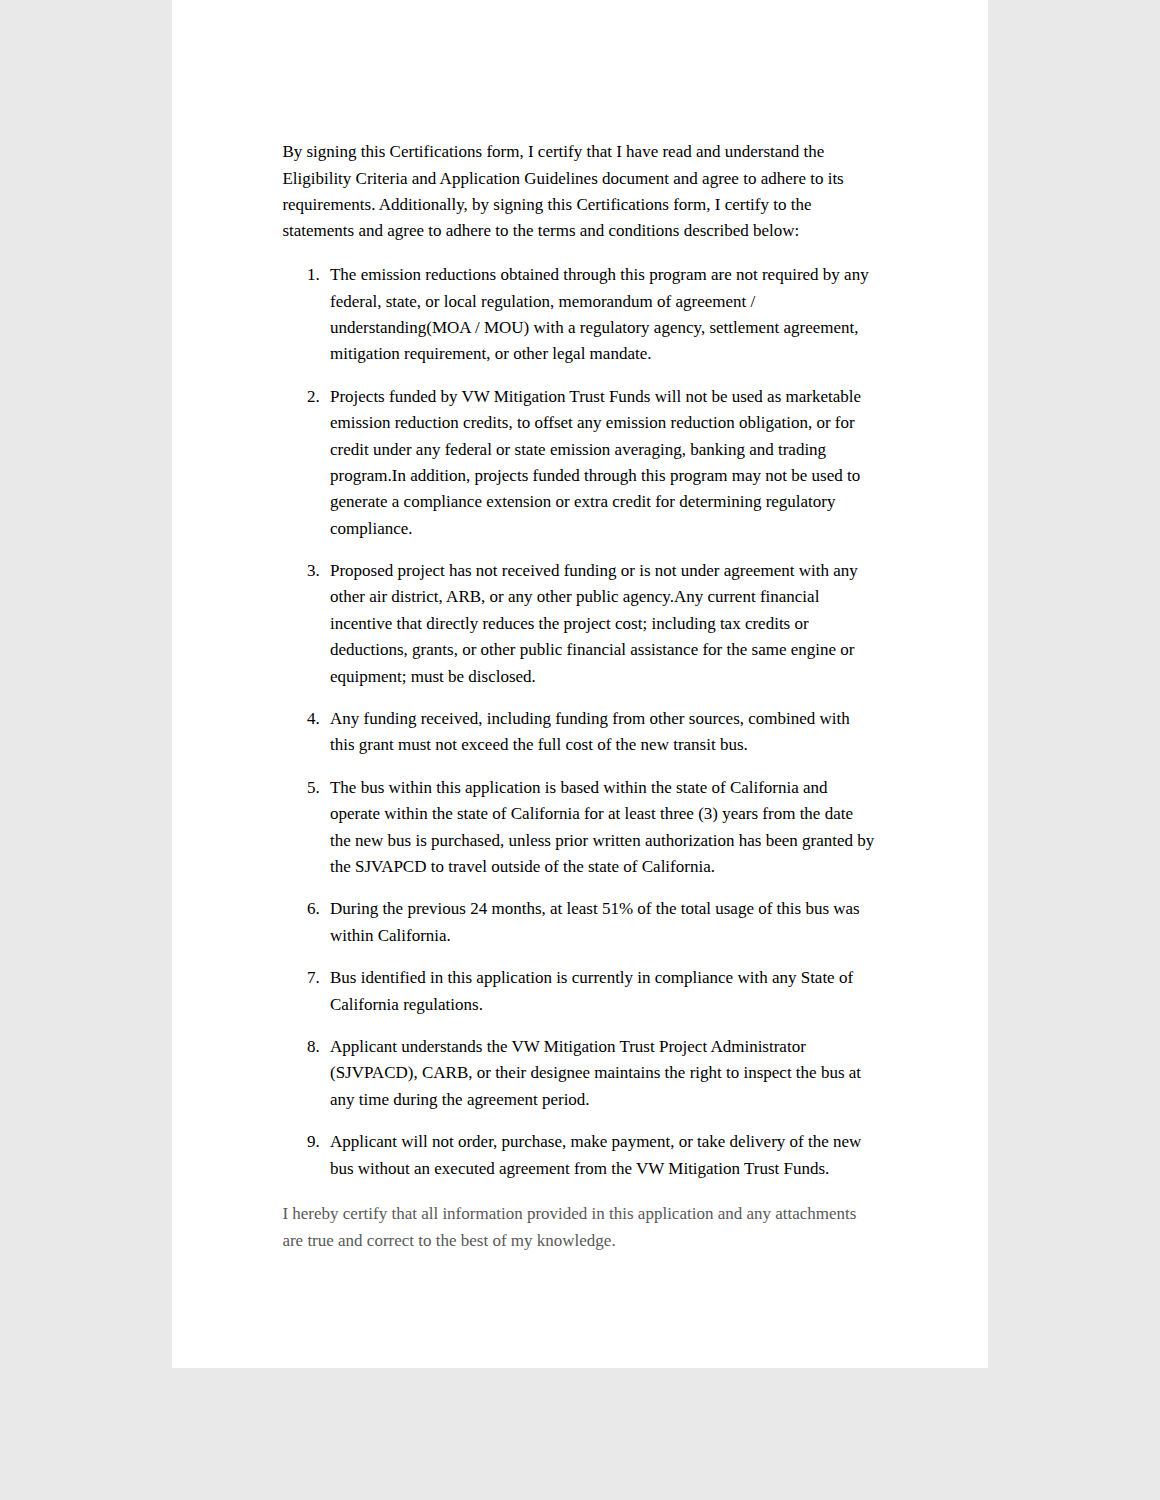By signing this Certifications form, I certify that I have read and understand the Eligibility Criteria and Application Guidelines document and agree to adhere to its requirements. Additionally, by signing this Certifications form, I certify to the statements and agree to adhere to the terms and conditions described below:
The emission reductions obtained through this program are not required by any federal, state, or local regulation, memorandum of agreement / understanding(MOA / MOU) with a regulatory agency, settlement agreement, mitigation requirement, or other legal mandate.
Projects funded by VW Mitigation Trust Funds will not be used as marketable emission reduction credits, to offset any emission reduction obligation, or for credit under any federal or state emission averaging, banking and trading program.In addition, projects funded through this program may not be used to generate a compliance extension or extra credit for determining regulatory compliance.
Proposed project has not received funding or is not under agreement with any other air district, ARB, or any other public agency.Any current financial incentive that directly reduces the project cost; including tax credits or deductions, grants, or other public financial assistance for the same engine or equipment; must be disclosed.
Any funding received, including funding from other sources, combined with this grant must not exceed the full cost of the new transit bus.
The bus within this application is based within the state of California and operate within the state of California for at least three (3) years from the date the new bus is purchased, unless prior written authorization has been granted by the SJVAPCD to travel outside of the state of California.
During the previous 24 months, at least 51% of the total usage of this bus was within California.
Bus identified in this application is currently in compliance with any State of California regulations.
Applicant understands the VW Mitigation Trust Project Administrator (SJVPACD), CARB, or their designee maintains the right to inspect the bus at any time during the agreement period.
Applicant will not order, purchase, make payment, or take delivery of the new bus without an executed agreement from the VW Mitigation Trust Funds.
I hereby certify that all information provided in this application and any attachments are true and correct to the best of my knowledge.